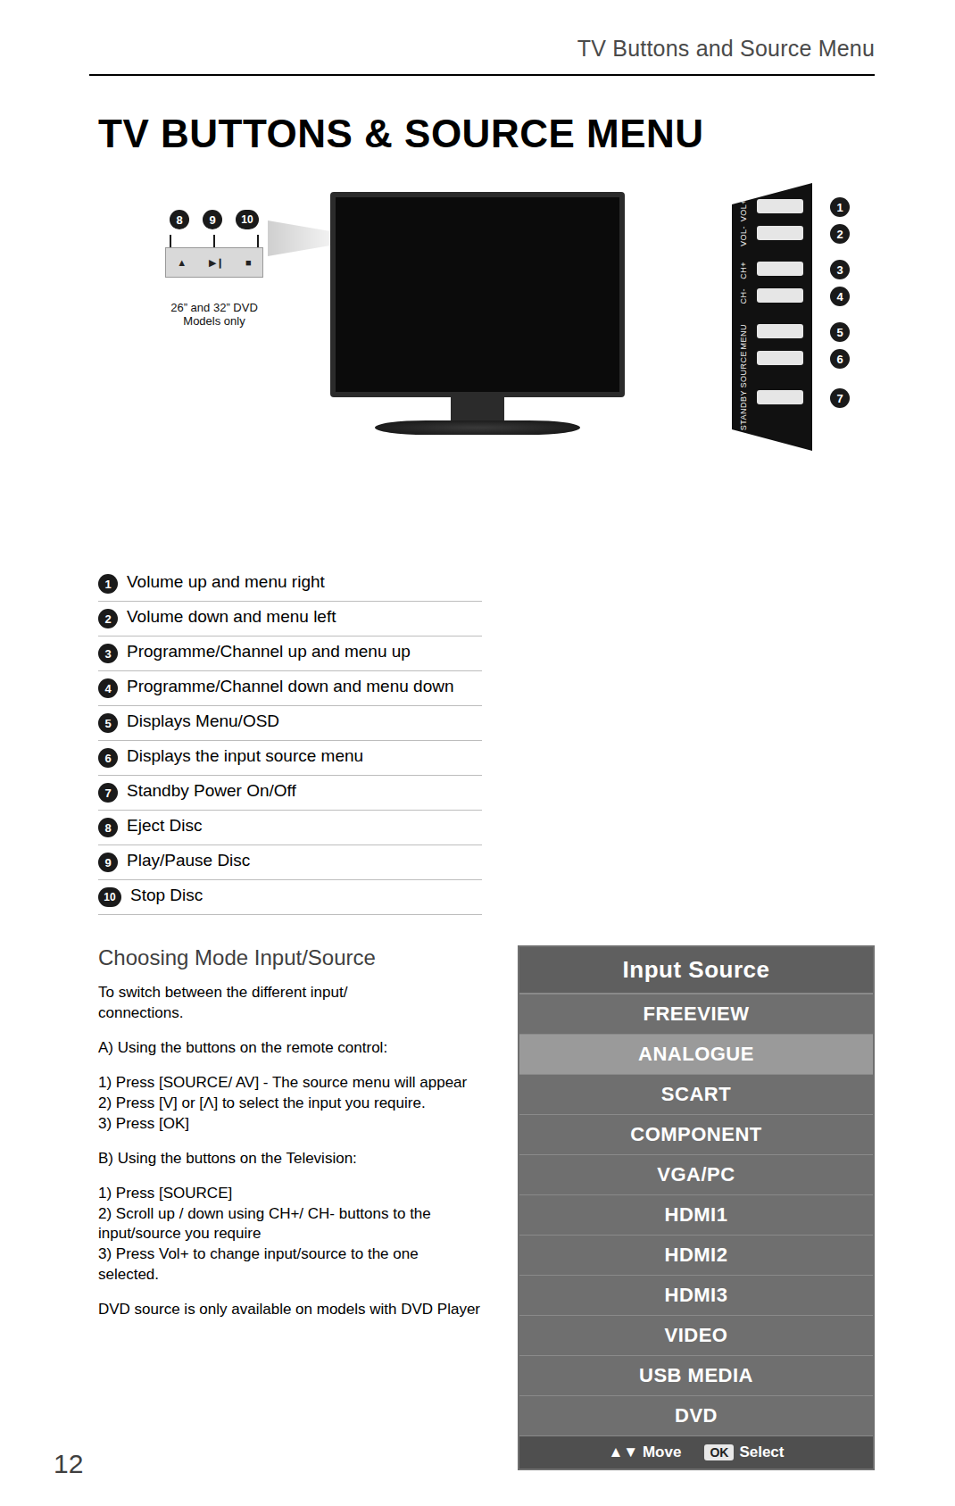TV Buttons and Source Menu
TV BUTTONS & SOURCE MENU
8 9 10
▲ ▶❙ ■
26” and 32” DVD Models only
VOL+
VOL-
CH+
CH-
MENU
SOURCE
STANDBY
1 2 3 4 5 6 7
1 Volume up and menu right
2 Volume down and menu left
3 Programme/Channel up and menu up
4 Programme/Channel down and menu down
5 Displays Menu/OSD
6 Displays the input source menu
7 Standby Power On/Off
8 Eject Disc
9 Play/Pause Disc
10 Stop Disc
Choosing Mode Input/Source
To switch between the different input/
connections.
A) Using the buttons on the remote control:
1) Press [SOURCE/ AV] - The source menu will appear
2) Press [V] or [Λ] to select the input you require.
3) Press [OK]
B) Using the buttons on the Television:
1) Press [SOURCE]
2) Scroll up / down using CH+/ CH- buttons to the input/source you require
3) Press Vol+ to change input/source to the one selected.
DVD source is only available on models with DVD Player
Input Source
FREEVIEW
ANALOGUE
SCART
COMPONENT
VGA/PC
HDMI1
HDMI2
HDMI3
VIDEO
USB MEDIA
DVD
▲▼ Move OKSelect
12